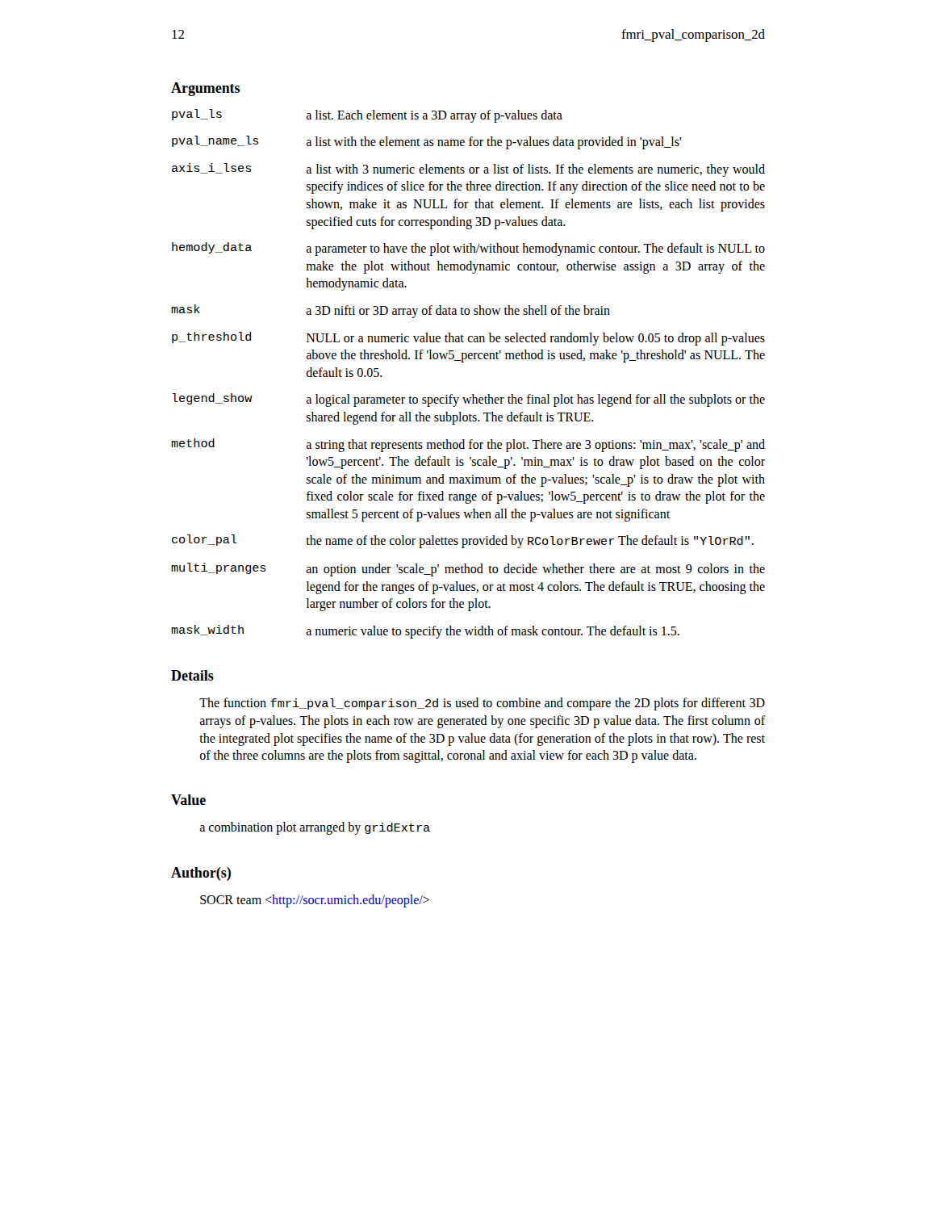12 fmri_pval_comparison_2d
Arguments
pval_ls
a list. Each element is a 3D array of p-values data
pval_name_ls
a list with the element as name for the p-values data provided in 'pval_ls'
axis_i_lses
a list with 3 numeric elements or a list of lists. If the elements are numeric, they would specify indices of slice for the three direction. If any direction of the slice need not to be shown, make it as NULL for that element. If elements are lists, each list provides specified cuts for corresponding 3D p-values data.
hemody_data
a parameter to have the plot with/without hemodynamic contour. The default is NULL to make the plot without hemodynamic contour, otherwise assign a 3D array of the hemodynamic data.
mask
a 3D nifti or 3D array of data to show the shell of the brain
p_threshold
NULL or a numeric value that can be selected randomly below 0.05 to drop all p-values above the threshold. If 'low5_percent' method is used, make 'p_threshold' as NULL. The default is 0.05.
legend_show
a logical parameter to specify whether the final plot has legend for all the subplots or the shared legend for all the subplots. The default is TRUE.
method
a string that represents method for the plot. There are 3 options: 'min_max', 'scale_p' and 'low5_percent'. The default is 'scale_p'. 'min_max' is to draw plot based on the color scale of the minimum and maximum of the p-values; 'scale_p' is to draw the plot with fixed color scale for fixed range of p-values; 'low5_percent' is to draw the plot for the smallest 5 percent of p-values when all the p-values are not significant
color_pal
the name of the color palettes provided by RColorBrewer The default is "YlOrRd".
multi_pranges
an option under 'scale_p' method to decide whether there are at most 9 colors in the legend for the ranges of p-values, or at most 4 colors. The default is TRUE, choosing the larger number of colors for the plot.
mask_width
a numeric value to specify the width of mask contour. The default is 1.5.
Details
The function fmri_pval_comparison_2d is used to combine and compare the 2D plots for different 3D arrays of p-values. The plots in each row are generated by one specific 3D p value data. The first column of the integrated plot specifies the name of the 3D p value data (for generation of the plots in that row). The rest of the three columns are the plots from sagittal, coronal and axial view for each 3D p value data.
Value
a combination plot arranged by gridExtra
Author(s)
SOCR team <http://socr.umich.edu/people/>